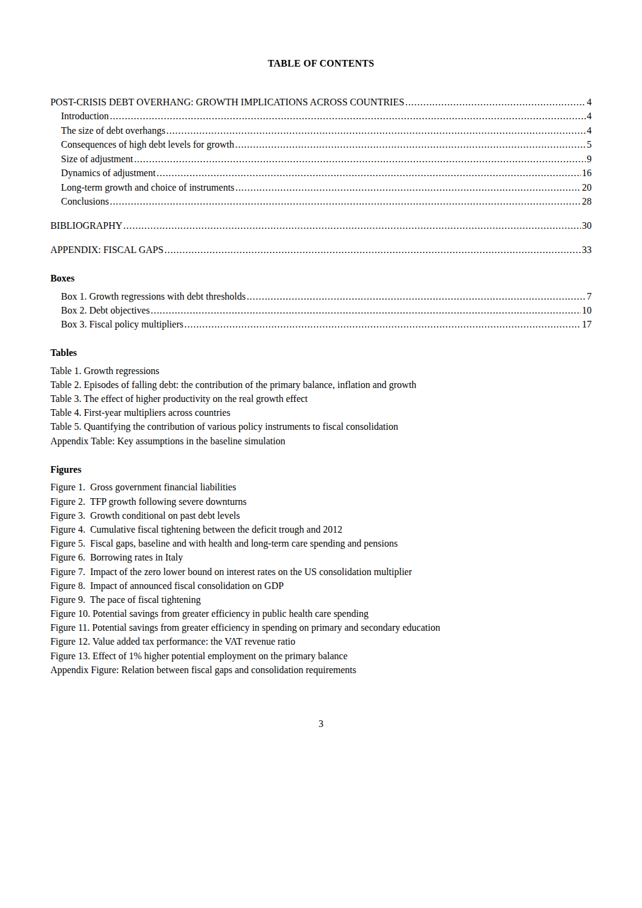TABLE OF CONTENTS
POST-CRISIS DEBT OVERHANG: GROWTH IMPLICATIONS ACROSS COUNTRIES 4
Introduction 4
The size of debt overhangs 4
Consequences of high debt levels for growth 5
Size of adjustment 9
Dynamics of adjustment 16
Long-term growth and choice of instruments 20
Conclusions 28
BIBLIOGRAPHY 30
APPENDIX: FISCAL GAPS 33
Boxes
Box 1. Growth regressions with debt thresholds 7
Box 2. Debt objectives 10
Box 3. Fiscal policy multipliers 17
Tables
Table 1. Growth regressions
Table 2. Episodes of falling debt: the contribution of the primary balance, inflation and growth
Table 3. The effect of higher productivity on the real growth effect
Table 4. First-year multipliers across countries
Table 5. Quantifying the contribution of various policy instruments to fiscal consolidation
Appendix Table: Key assumptions in the baseline simulation
Figures
Figure 1. Gross government financial liabilities
Figure 2. TFP growth following severe downturns
Figure 3. Growth conditional on past debt levels
Figure 4. Cumulative fiscal tightening between the deficit trough and 2012
Figure 5. Fiscal gaps, baseline and with health and long-term care spending and pensions
Figure 6. Borrowing rates in Italy
Figure 7. Impact of the zero lower bound on interest rates on the US consolidation multiplier
Figure 8. Impact of announced fiscal consolidation on GDP
Figure 9. The pace of fiscal tightening
Figure 10. Potential savings from greater efficiency in public health care spending
Figure 11. Potential savings from greater efficiency in spending on primary and secondary education
Figure 12. Value added tax performance: the VAT revenue ratio
Figure 13. Effect of 1% higher potential employment on the primary balance
Appendix Figure: Relation between fiscal gaps and consolidation requirements
3